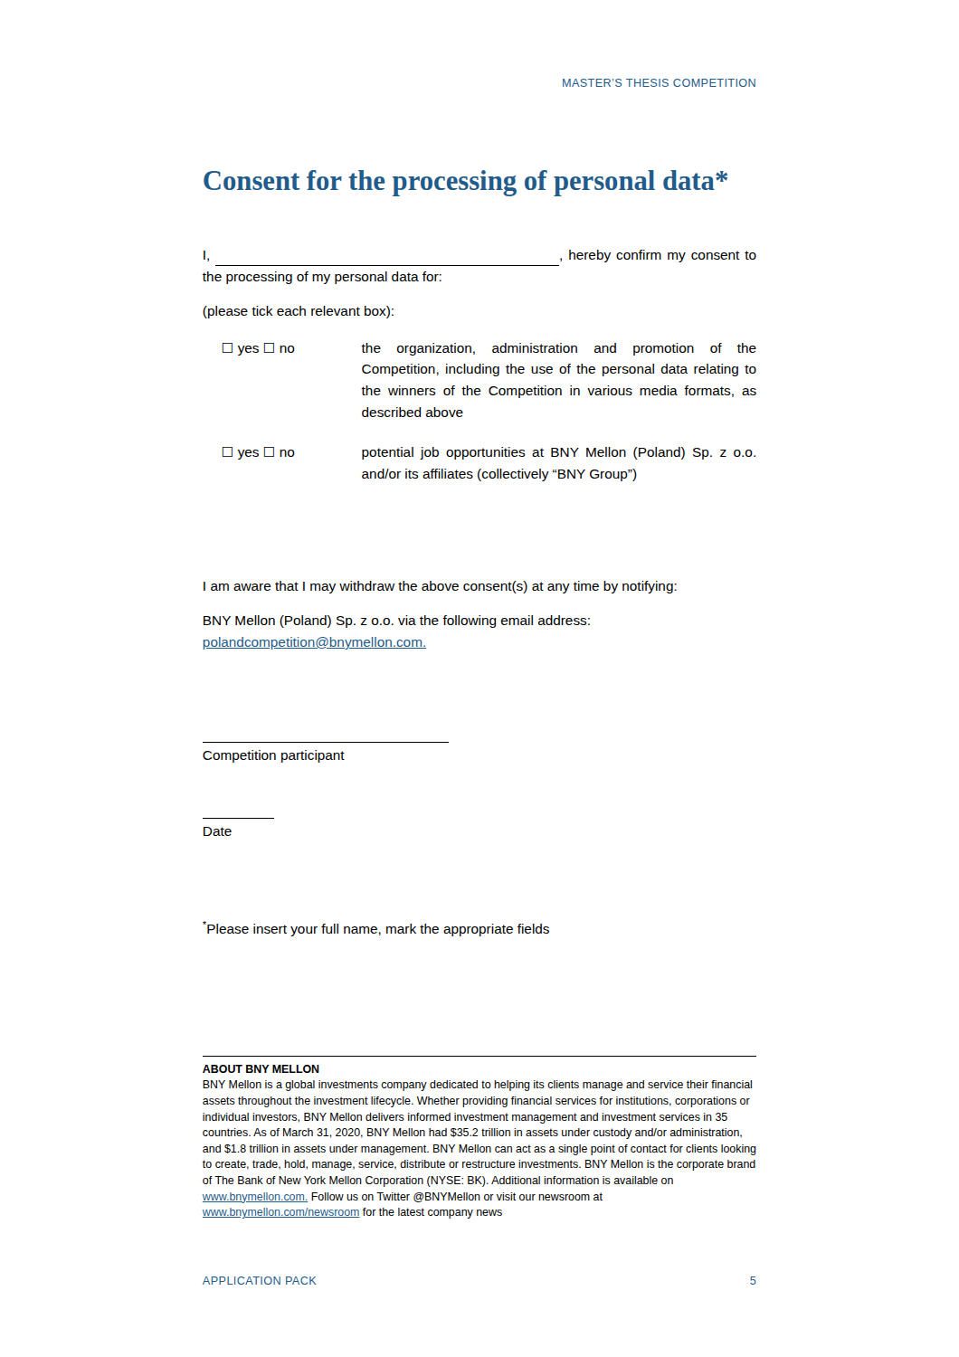MASTER’S THESIS COMPETITION
Consent for the processing of personal data*
I, , hereby confirm my consent to the processing of my personal data for:
(please tick each relevant box):
☐ yes ☐ no
the organization, administration and promotion of the Competition, including the use of the personal data relating to the winners of the Competition in various media formats, as described above
☐ yes ☐ no
potential job opportunities at BNY Mellon (Poland) Sp. z o.o. and/or its affiliates (collectively “BNY Group”)
I am aware that I may withdraw the above consent(s) at any time by notifying:
BNY Mellon (Poland) Sp. z o.o. via the following email address: polandcompetition@bnymellon.com.
Competition participant
Date
*Please insert your full name, mark the appropriate fields
ABOUT BNY MELLON
BNY Mellon is a global investments company dedicated to helping its clients manage and service their financial assets throughout the investment lifecycle. Whether providing financial services for institutions, corporations or individual investors, BNY Mellon delivers informed investment management and investment services in 35 countries. As of March 31, 2020, BNY Mellon had $35.2 trillion in assets under custody and/or administration, and $1.8 trillion in assets under management. BNY Mellon can act as a single point of contact for clients looking to create, trade, hold, manage, service, distribute or restructure investments. BNY Mellon is the corporate brand of The Bank of New York Mellon Corporation (NYSE: BK). Additional information is available on www.bnymellon.com. Follow us on Twitter @BNYMellon or visit our newsroom at www.bnymellon.com/newsroom for the latest company news
APPLICATION PACK 5